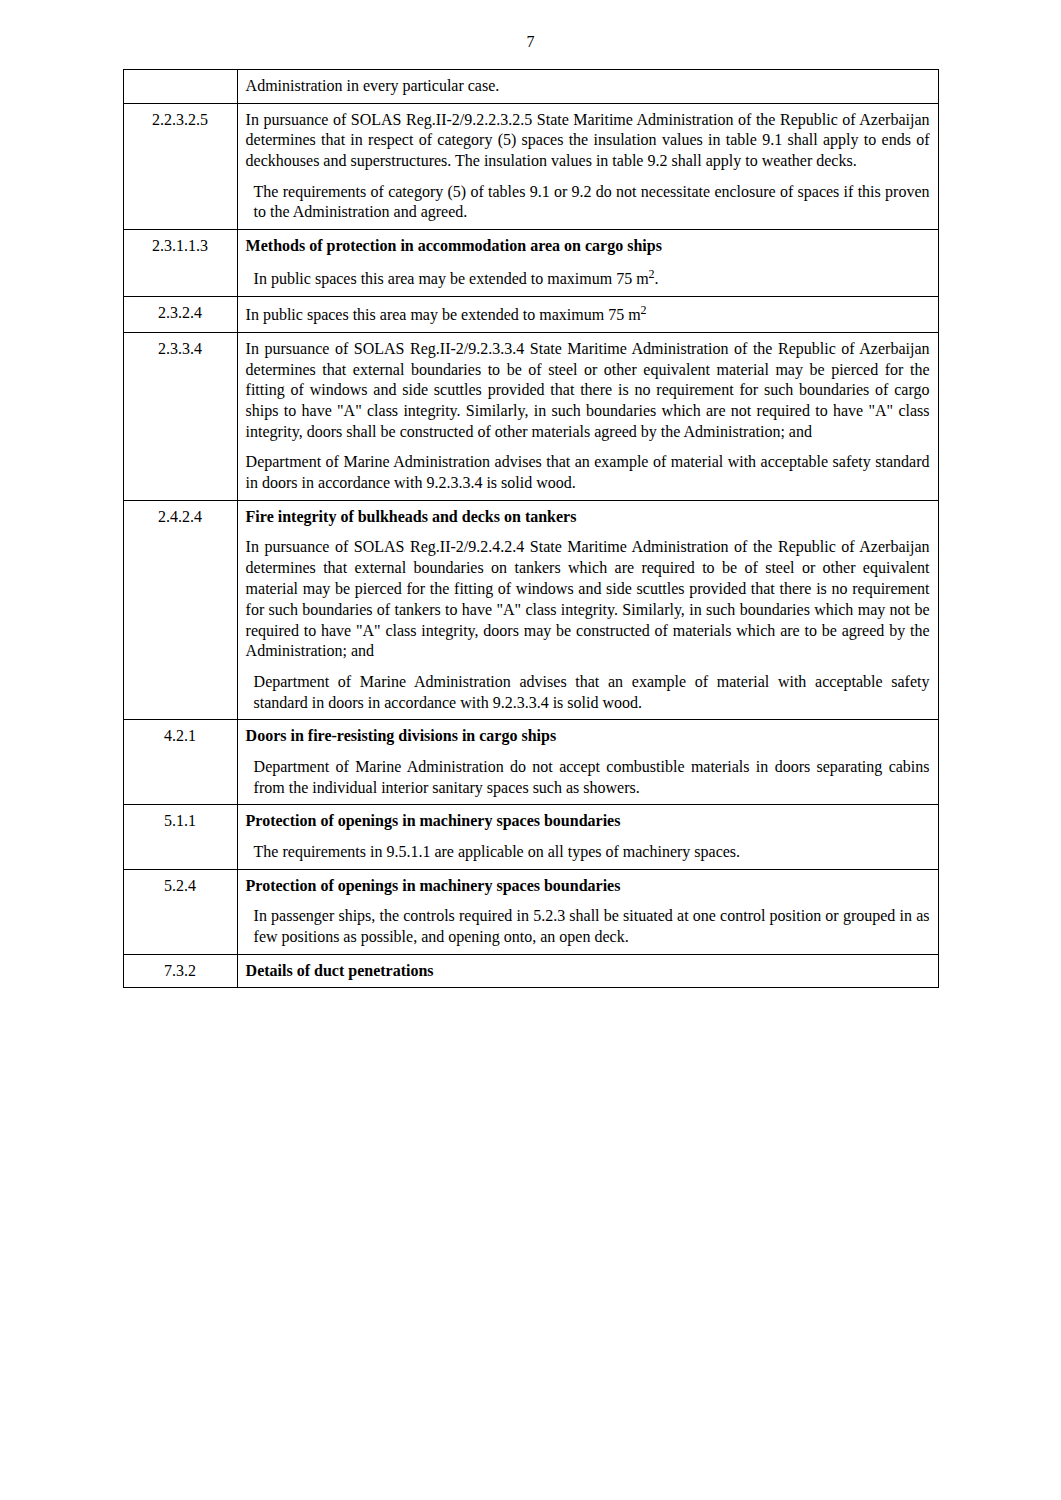7
| | Administration in every particular case. |
| 2.2.3.2.5 | In pursuance of SOLAS Reg.II-2/9.2.2.3.2.5 State Maritime Administration of the Republic of Azerbaijan determines that in respect of category (5) spaces the insulation values in table 9.1 shall apply to ends of deckhouses and superstructures. The insulation values in table 9.2 shall apply to weather decks. The requirements of category (5) of tables 9.1 or 9.2 do not necessitate enclosure of spaces if this proven to the Administration and agreed. |
| 2.3.1.1.3 | Methods of protection in accommodation area on cargo ships In public spaces this area may be extended to maximum 75 m 2 . |
| 2.3.2.4 | In public spaces this area may be extended to maximum 75 m 2 |
| 2.3.3.4 | In pursuance of SOLAS Reg.II-2/9.2.3.3.4 State Maritime Administration of the Republic of Azerbaijan determines that external boundaries to be of steel or other equivalent material may be pierced for the fitting of windows and side scuttles provided that there is no requirement for such boundaries of cargo ships to have "A" class integrity. Similarly, in such boundaries which are not required to have "A" class integrity, doors shall be constructed of other materials agreed by the Administration; and Department of Marine Administration advises that an example of material with acceptable safety standard in doors in accordance with 9.2.3.3.4 is solid wood. |
| 2.4.2.4 | Fire integrity of bulkheads and decks on tankers In pursuance of SOLAS Reg.II-2/9.2.4.2.4 State Maritime Administration of the Republic of Azerbaijan determines that external boundaries on tankers which are required to be of steel or other equivalent material may be pierced for the fitting of windows and side scuttles provided that there is no requirement for such boundaries of tankers to have "A" class integrity. Similarly, in such boundaries which may not be required to have "A" class integrity, doors may be constructed of materials which are to be agreed by the Administration; and Department of Marine Administration advises that an example of material with acceptable safety standard in doors in accordance with 9.2.3.3.4 is solid wood. |
| 4.2.1 | Doors in fire-resisting divisions in cargo ships Department of Marine Administration do not accept combustible materials in doors separating cabins from the individual interior sanitary spaces such as showers. |
| 5.1.1 | Protection of openings in machinery spaces boundaries The requirements in 9.5.1.1 are applicable on all types of machinery spaces. |
| 5.2.4 | Protection of openings in machinery spaces boundaries In passenger ships, the controls required in 5.2.3 shall be situated at one control position or grouped in as few positions as possible, and opening onto, an open deck. |
| 7.3.2 | Details of duct penetrations |